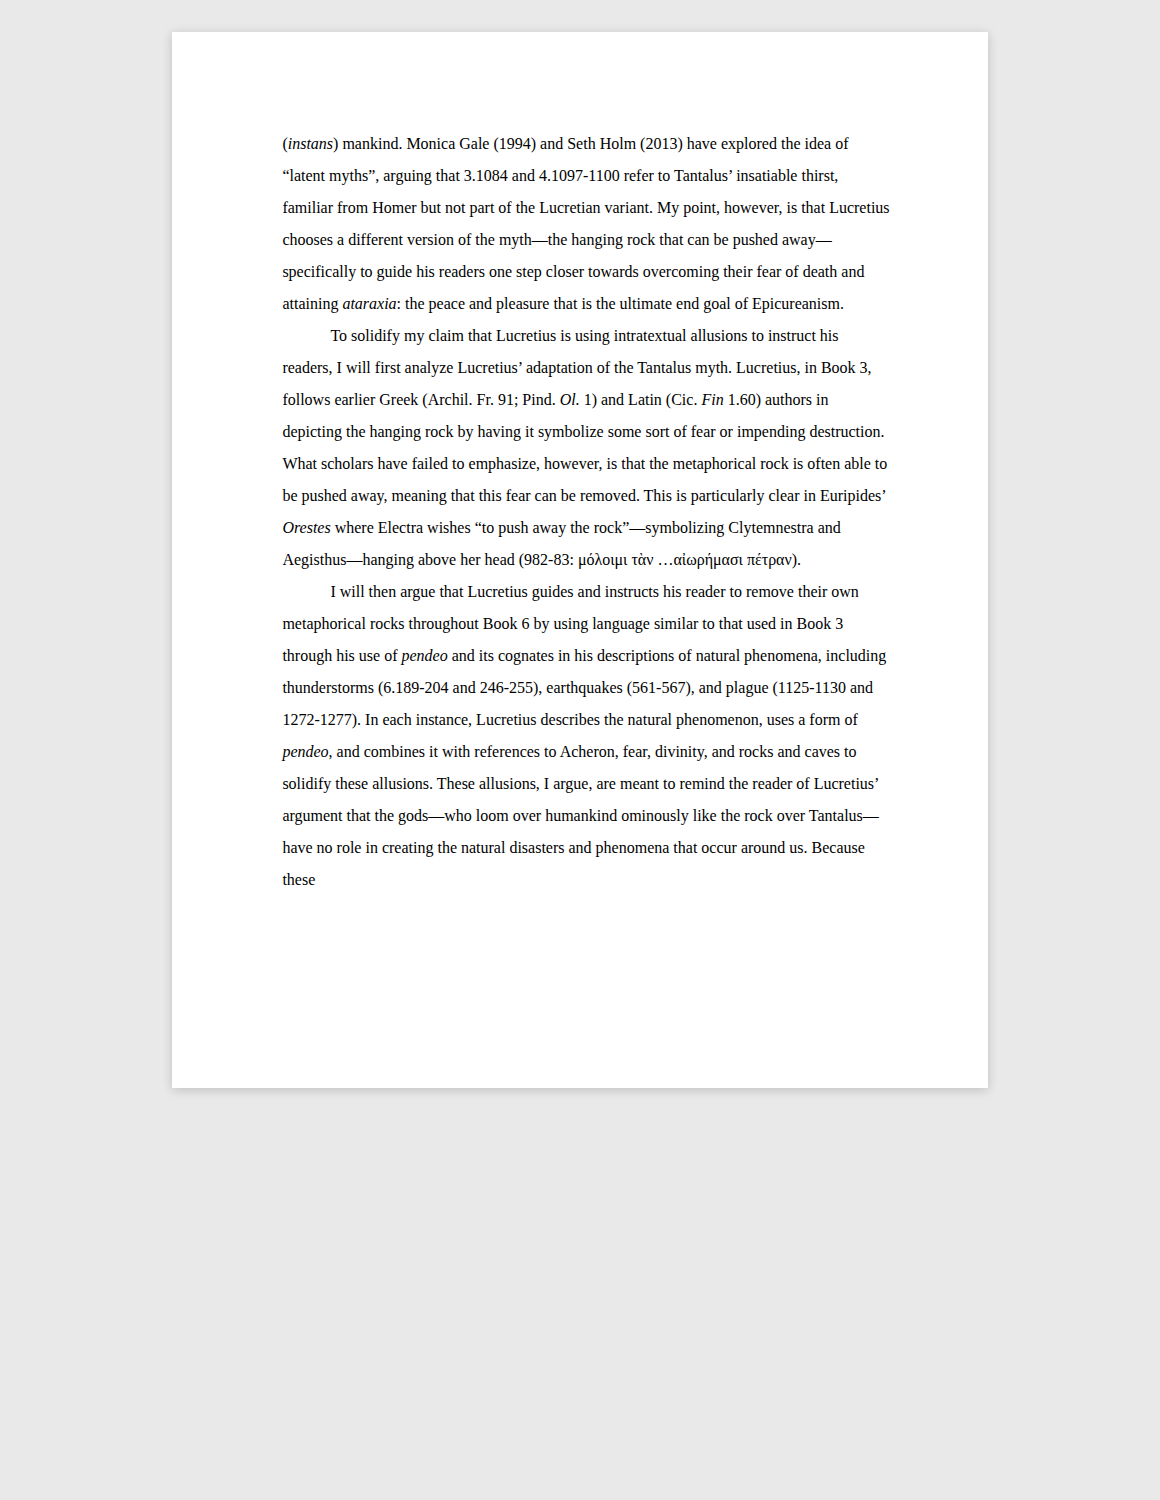(instans) mankind. Monica Gale (1994) and Seth Holm (2013) have explored the idea of “latent myths”, arguing that 3.1084 and 4.1097-1100 refer to Tantalus’ insatiable thirst, familiar from Homer but not part of the Lucretian variant. My point, however, is that Lucretius chooses a different version of the myth—the hanging rock that can be pushed away—specifically to guide his readers one step closer towards overcoming their fear of death and attaining ataraxia: the peace and pleasure that is the ultimate end goal of Epicureanism.
To solidify my claim that Lucretius is using intratextual allusions to instruct his readers, I will first analyze Lucretius’ adaptation of the Tantalus myth. Lucretius, in Book 3, follows earlier Greek (Archil. Fr. 91; Pind. Ol. 1) and Latin (Cic. Fin 1.60) authors in depicting the hanging rock by having it symbolize some sort of fear or impending destruction. What scholars have failed to emphasize, however, is that the metaphorical rock is often able to be pushed away, meaning that this fear can be removed. This is particularly clear in Euripides’ Orestes where Electra wishes “to push away the rock”—symbolizing Clytemnestra and Aegisthus—hanging above her head (982-83: μόλοιμι τὰν …αἰωρήμασι πέτραν).
I will then argue that Lucretius guides and instructs his reader to remove their own metaphorical rocks throughout Book 6 by using language similar to that used in Book 3 through his use of pendeo and its cognates in his descriptions of natural phenomena, including thunderstorms (6.189-204 and 246-255), earthquakes (561-567), and plague (1125-1130 and 1272-1277). In each instance, Lucretius describes the natural phenomenon, uses a form of pendeo, and combines it with references to Acheron, fear, divinity, and rocks and caves to solidify these allusions. These allusions, I argue, are meant to remind the reader of Lucretius’ argument that the gods—who loom over humankind ominously like the rock over Tantalus—have no role in creating the natural disasters and phenomena that occur around us. Because these